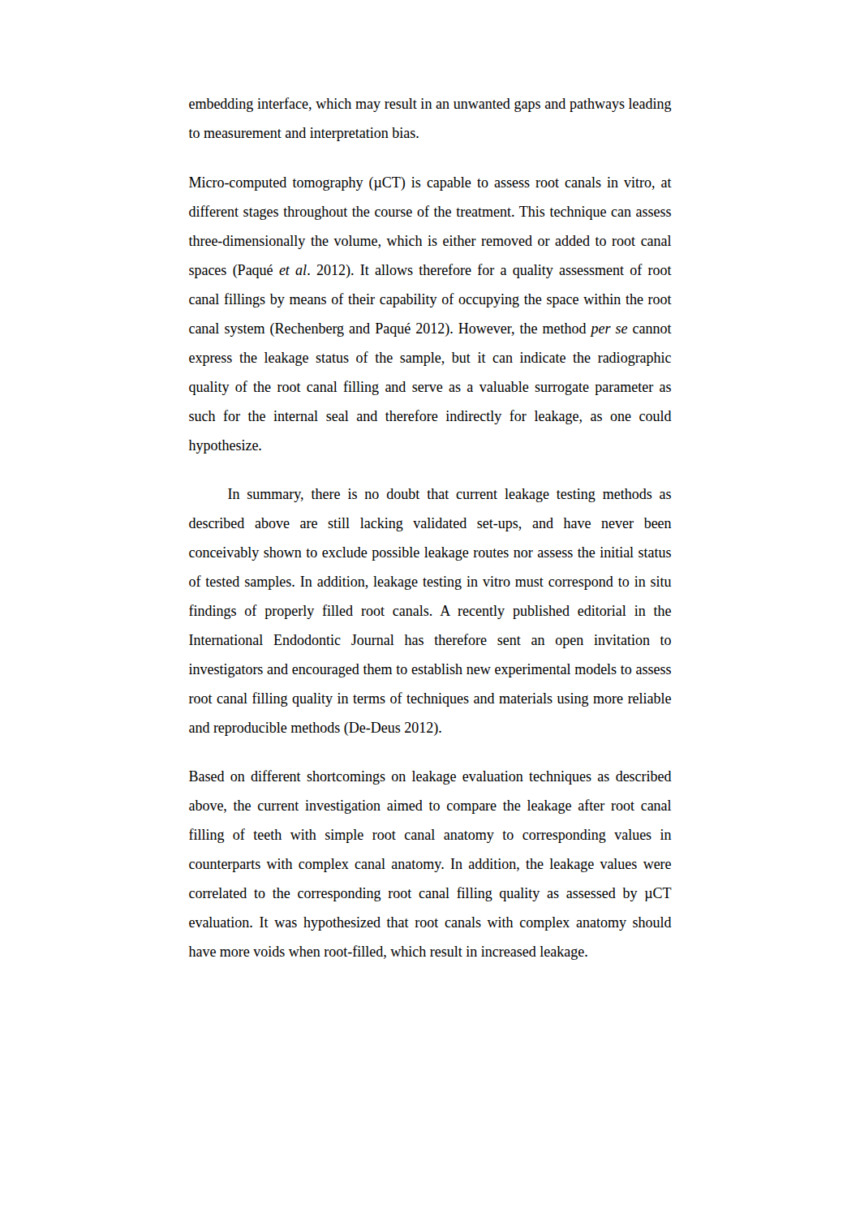embedding interface, which may result in an unwanted gaps and pathways leading to measurement and interpretation bias.
Micro-computed tomography (µCT) is capable to assess root canals in vitro, at different stages throughout the course of the treatment. This technique can assess three-dimensionally the volume, which is either removed or added to root canal spaces (Paqué et al. 2012). It allows therefore for a quality assessment of root canal fillings by means of their capability of occupying the space within the root canal system (Rechenberg and Paqué 2012). However, the method per se cannot express the leakage status of the sample, but it can indicate the radiographic quality of the root canal filling and serve as a valuable surrogate parameter as such for the internal seal and therefore indirectly for leakage, as one could hypothesize.
In summary, there is no doubt that current leakage testing methods as described above are still lacking validated set-ups, and have never been conceivably shown to exclude possible leakage routes nor assess the initial status of tested samples. In addition, leakage testing in vitro must correspond to in situ findings of properly filled root canals. A recently published editorial in the International Endodontic Journal has therefore sent an open invitation to investigators and encouraged them to establish new experimental models to assess root canal filling quality in terms of techniques and materials using more reliable and reproducible methods (De-Deus 2012).
Based on different shortcomings on leakage evaluation techniques as described above, the current investigation aimed to compare the leakage after root canal filling of teeth with simple root canal anatomy to corresponding values in counterparts with complex canal anatomy. In addition, the leakage values were correlated to the corresponding root canal filling quality as assessed by µCT evaluation. It was hypothesized that root canals with complex anatomy should have more voids when root-filled, which result in increased leakage.